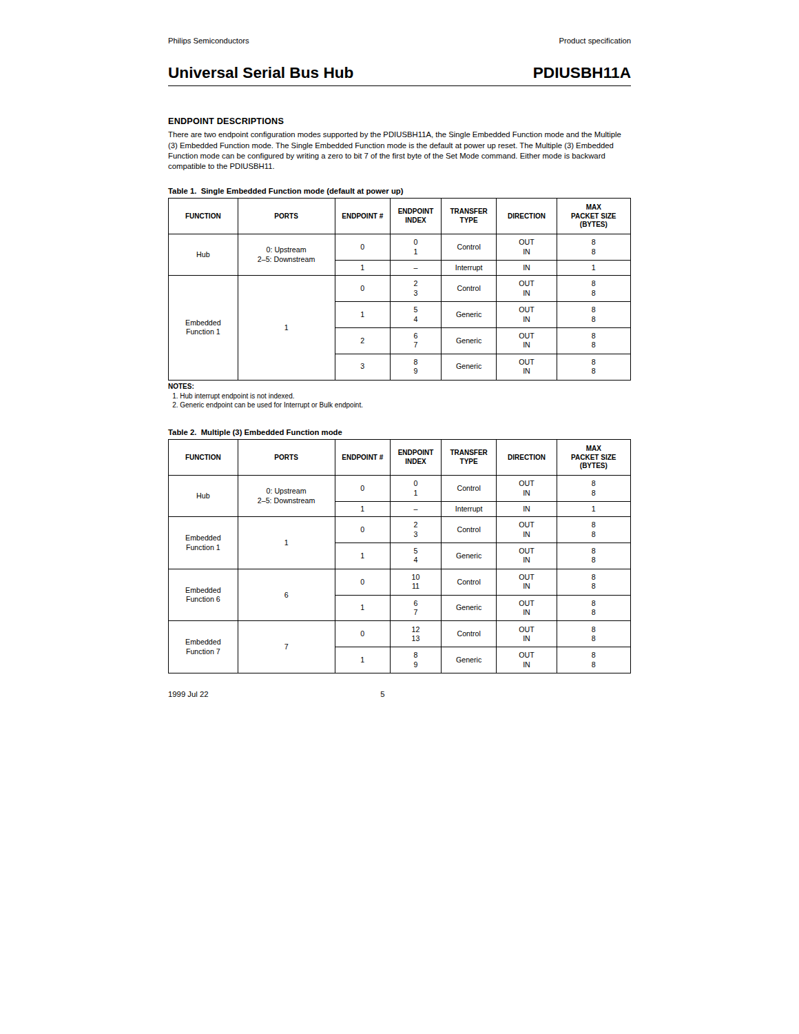Philips Semiconductors
Product specification
Universal Serial Bus Hub
PDIUSBH11A
ENDPOINT DESCRIPTIONS
There are two endpoint configuration modes supported by the PDIUSBH11A, the Single Embedded Function mode and the Multiple (3) Embedded Function mode. The Single Embedded Function mode is the default at power up reset. The Multiple (3) Embedded Function mode can be configured by writing a zero to bit 7 of the first byte of the Set Mode command. Either mode is backward compatible to the PDIUSBH11.
Table 1. Single Embedded Function mode (default at power up)
| FUNCTION | PORTS | ENDPOINT # | ENDPOINT INDEX | TRANSFER TYPE | DIRECTION | MAX PACKET SIZE (BYTES) |
| --- | --- | --- | --- | --- | --- | --- |
| Hub | 0: Upstream 2–5: Downstream | 0 | 0 1 | Control | OUT IN | 8 8 |
| 1 | – | Interrupt | IN | 1 |
| Embedded Function 1 | 1 | 0 | 2 3 | Control | OUT IN | 8 8 |
| 1 | 5 4 | Generic | OUT IN | 8 8 |
| 2 | 6 7 | Generic | OUT IN | 8 8 |
| 3 | 8 9 | Generic | OUT IN | 8 8 |
NOTES:
Hub interrupt endpoint is not indexed.
Generic endpoint can be used for Interrupt or Bulk endpoint.
Table 2. Multiple (3) Embedded Function mode
| FUNCTION | PORTS | ENDPOINT # | ENDPOINT INDEX | TRANSFER TYPE | DIRECTION | MAX PACKET SIZE (BYTES) |
| --- | --- | --- | --- | --- | --- | --- |
| Hub | 0: Upstream 2–5: Downstream | 0 | 0 1 | Control | OUT IN | 8 8 |
| 1 | – | Interrupt | IN | 1 |
| Embedded Function 1 | 1 | 0 | 2 3 | Control | OUT IN | 8 8 |
| 1 | 5 4 | Generic | OUT IN | 8 8 |
| Embedded Function 6 | 6 | 0 | 10 11 | Control | OUT IN | 8 8 |
| 1 | 6 7 | Generic | OUT IN | 8 8 |
| Embedded Function 7 | 7 | 0 | 12 13 | Control | OUT IN | 8 8 |
| 1 | 8 9 | Generic | OUT IN | 8 8 |
1999 Jul 22
5